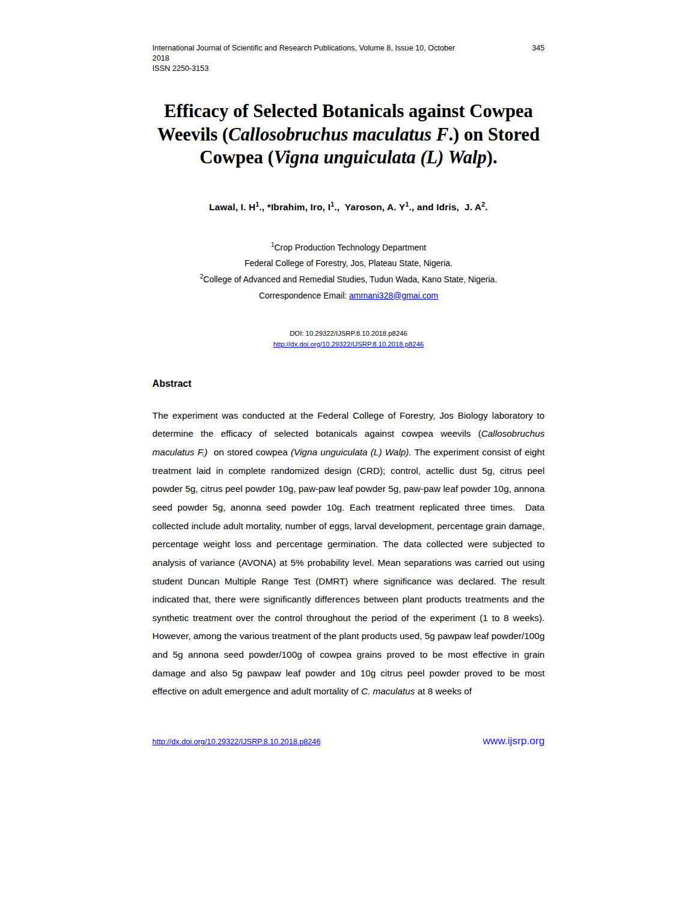International Journal of Scientific and Research Publications, Volume 8, Issue 10, October 2018
ISSN 2250-3153
345
Efficacy of Selected Botanicals against Cowpea Weevils (Callosobruchus maculatus F.) on Stored Cowpea (Vigna unguiculata (L) Walp).
Lawal, I. H1., *Ibrahim, Iro, I1., Yaroson, A. Y1., and Idris, J. A2.
1Crop Production Technology Department
Federal College of Forestry, Jos, Plateau State, Nigeria.
2College of Advanced and Remedial Studies, Tudun Wada, Kano State, Nigeria.
Correspondence Email: ammani328@gmai.com
DOI: 10.29322/IJSRP.8.10.2018.p8246
http://dx.doi.org/10.29322/IJSRP.8.10.2018.p8246
Abstract
The experiment was conducted at the Federal College of Forestry, Jos Biology laboratory to determine the efficacy of selected botanicals against cowpea weevils (Callosobruchus maculatus F.) on stored cowpea (Vigna unguiculata (L) Walp). The experiment consist of eight treatment laid in complete randomized design (CRD); control, actellic dust 5g, citrus peel powder 5g, citrus peel powder 10g, paw-paw leaf powder 5g, paw-paw leaf powder 10g, annona seed powder 5g, anonna seed powder 10g. Each treatment replicated three times. Data collected include adult mortality, number of eggs, larval development, percentage grain damage, percentage weight loss and percentage germination. The data collected were subjected to analysis of variance (AVONA) at 5% probability level. Mean separations was carried out using student Duncan Multiple Range Test (DMRT) where significance was declared. The result indicated that, there were significantly differences between plant products treatments and the synthetic treatment over the control throughout the period of the experiment (1 to 8 weeks). However, among the various treatment of the plant products used, 5g pawpaw leaf powder/100g and 5g annona seed powder/100g of cowpea grains proved to be most effective in grain damage and also 5g pawpaw leaf powder and 10g citrus peel powder proved to be most effective on adult emergence and adult mortality of C. maculatus at 8 weeks of
http://dx.doi.org/10.29322/IJSRP.8.10.2018.p8246 www.ijsrp.org